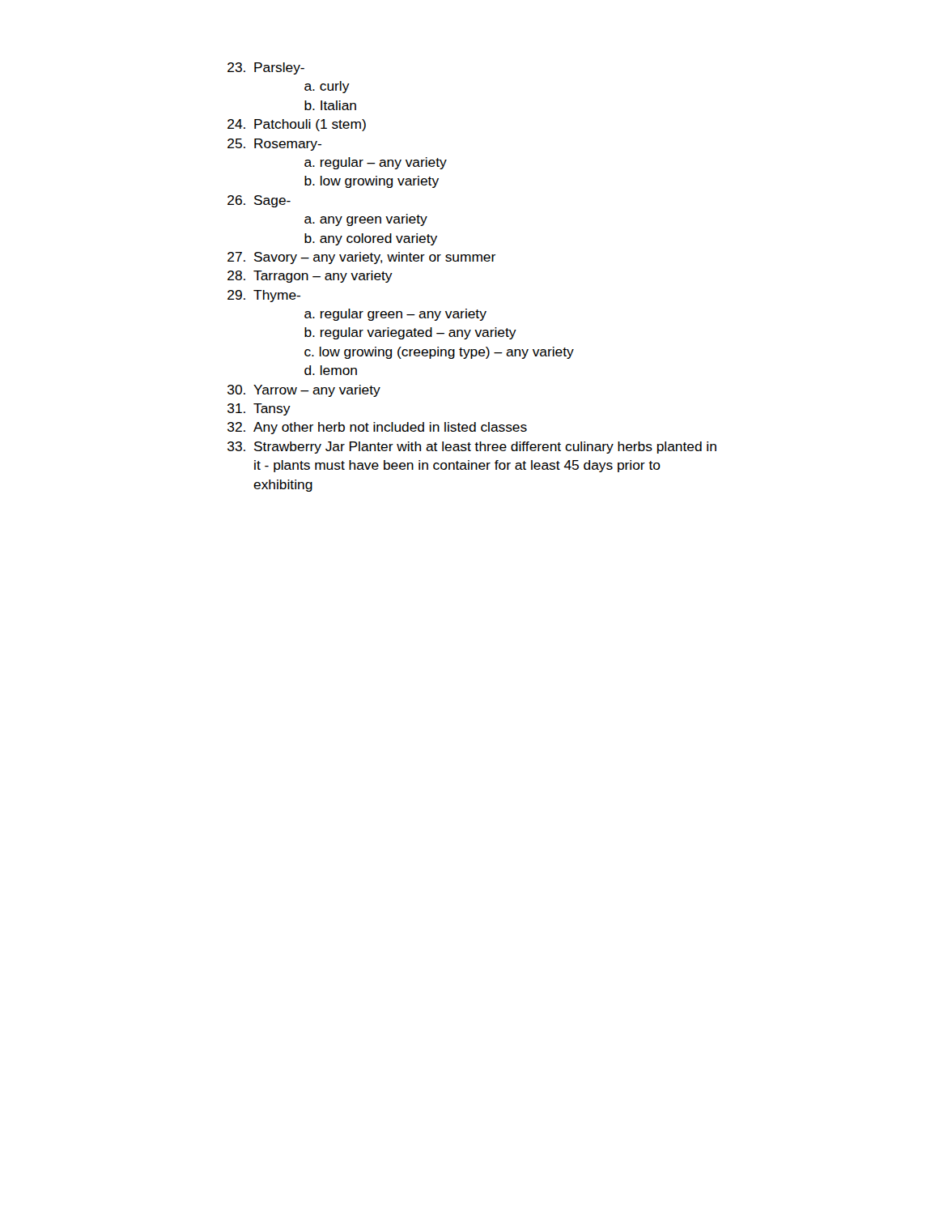23. Parsley-
a. curly
b. Italian
24. Patchouli (1 stem)
25. Rosemary-
a. regular – any variety
b. low growing variety
26. Sage-
a. any green variety
b. any colored variety
27. Savory – any variety, winter or summer
28. Tarragon – any variety
29. Thyme-
a. regular green – any variety
b. regular variegated – any variety
c. low growing (creeping type) – any variety
d. lemon
30. Yarrow – any variety
31. Tansy
32. Any other herb not included in listed classes
33. Strawberry Jar Planter with at least three different culinary herbs planted in it - plants must have been in container for at least 45 days prior to exhibiting